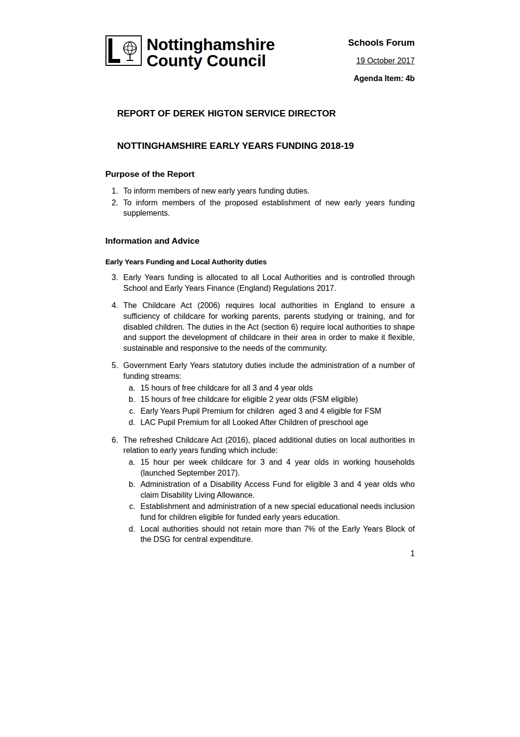Nottinghamshire County Council
Schools Forum
19 October 2017
Agenda Item: 4b
REPORT OF DEREK HIGTON SERVICE DIRECTOR
NOTTINGHAMSHIRE EARLY YEARS FUNDING 2018-19
Purpose of the Report
To inform members of new early years funding duties.
To inform members of the proposed establishment of new early years funding supplements.
Information and Advice
Early Years Funding and Local Authority duties
Early Years funding is allocated to all Local Authorities and is controlled through School and Early Years Finance (England) Regulations 2017.
The Childcare Act (2006) requires local authorities in England to ensure a sufficiency of childcare for working parents, parents studying or training, and for disabled children. The duties in the Act (section 6) require local authorities to shape and support the development of childcare in their area in order to make it flexible, sustainable and responsive to the needs of the community.
Government Early Years statutory duties include the administration of a number of funding streams:
15 hours of free childcare for all 3 and 4 year olds
15 hours of free childcare for eligible 2 year olds (FSM eligible)
Early Years Pupil Premium for children aged 3 and 4 eligible for FSM
LAC Pupil Premium for all Looked After Children of preschool age
The refreshed Childcare Act (2016), placed additional duties on local authorities in relation to early years funding which include:
15 hour per week childcare for 3 and 4 year olds in working households (launched September 2017).
Administration of a Disability Access Fund for eligible 3 and 4 year olds who claim Disability Living Allowance.
Establishment and administration of a new special educational needs inclusion fund for children eligible for funded early years education.
Local authorities should not retain more than 7% of the Early Years Block of the DSG for central expenditure.
1